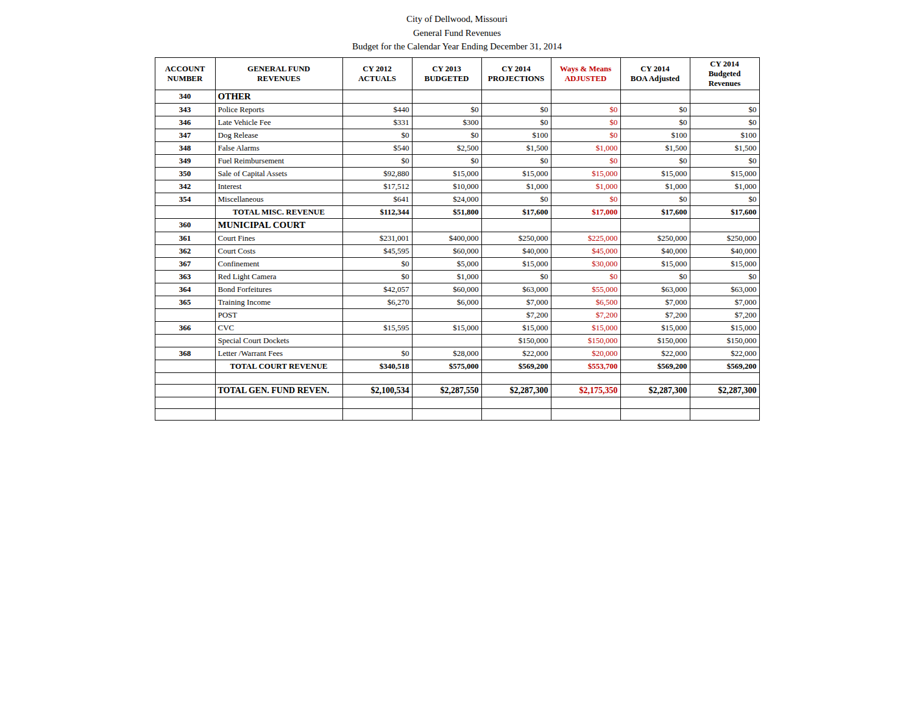City of Dellwood, Missouri
General Fund Revenues
Budget for the Calendar Year Ending December 31, 2014
| ACCOUNT NUMBER | GENERAL FUND REVENUES | CY 2012 ACTUALS | CY 2013 BUDGETED | CY 2014 PROJECTIONS | Ways & Means ADJUSTED | CY 2014 BOA Adjusted | CY 2014 Budgeted Revenues |
| --- | --- | --- | --- | --- | --- | --- | --- |
| 340 | OTHER | | | | | | |
| 343 | Police Reports | $440 | $0 | $0 | $0 | $0 | $0 |
| 346 | Late Vehicle Fee | $331 | $300 | $0 | $0 | $0 | $0 |
| 347 | Dog Release | $0 | $0 | $100 | $0 | $100 | $100 |
| 348 | False Alarms | $540 | $2,500 | $1,500 | $1,000 | $1,500 | $1,500 |
| 349 | Fuel Reimbursement | $0 | $0 | $0 | $0 | $0 | $0 |
| 350 | Sale of Capital Assets | $92,880 | $15,000 | $15,000 | $15,000 | $15,000 | $15,000 |
| 342 | Interest | $17,512 | $10,000 | $1,000 | $1,000 | $1,000 | $1,000 |
| 354 | Miscellaneous | $641 | $24,000 | $0 | $0 | $0 | $0 |
| | TOTAL MISC. REVENUE | $112,344 | $51,800 | $17,600 | $17,000 | $17,600 | $17,600 |
| 360 | MUNICIPAL COURT | | | | | | |
| 361 | Court Fines | $231,001 | $400,000 | $250,000 | $225,000 | $250,000 | $250,000 |
| 362 | Court Costs | $45,595 | $60,000 | $40,000 | $45,000 | $40,000 | $40,000 |
| 367 | Confinement | $0 | $5,000 | $15,000 | $30,000 | $15,000 | $15,000 |
| 363 | Red Light Camera | $0 | $1,000 | $0 | $0 | $0 | $0 |
| 364 | Bond Forfeitures | $42,057 | $60,000 | $63,000 | $55,000 | $63,000 | $63,000 |
| 365 | Training Income | $6,270 | $6,000 | $7,000 | $6,500 | $7,000 | $7,000 |
| | POST | | | $7,200 | $7,200 | $7,200 | $7,200 |
| 366 | CVC | $15,595 | $15,000 | $15,000 | $15,000 | $15,000 | $15,000 |
| | Special Court Dockets | | | $150,000 | $150,000 | $150,000 | $150,000 |
| 368 | Letter /Warrant Fees | $0 | $28,000 | $22,000 | $20,000 | $22,000 | $22,000 |
| | TOTAL COURT REVENUE | $340,518 | $575,000 | $569,200 | $553,700 | $569,200 | $569,200 |
| | TOTAL GEN. FUND REVEN. | $2,100,534 | $2,287,550 | $2,287,300 | $2,175,350 | $2,287,300 | $2,287,300 |